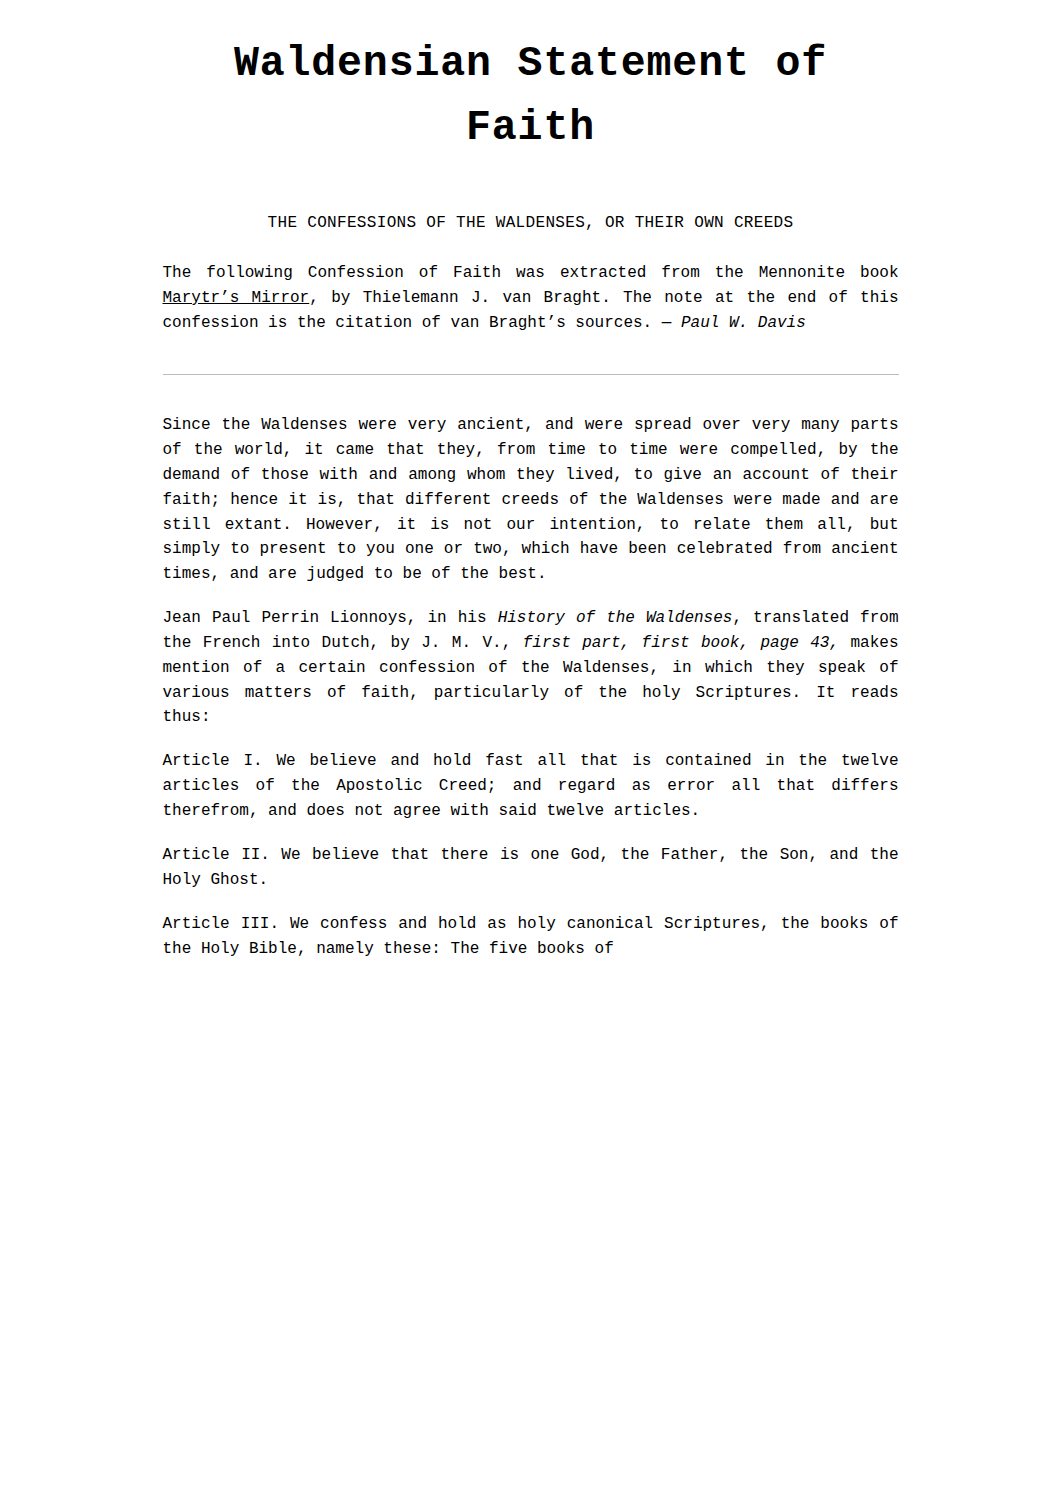Waldensian Statement of Faith
THE CONFESSIONS OF THE WALDENSES, OR THEIR OWN CREEDS
The following Confession of Faith was extracted from the Mennonite book Marytr’s Mirror, by Thielemann J. van Braght. The note at the end of this confession is the citation of van Braght’s sources. — Paul W. Davis
Since the Waldenses were very ancient, and were spread over very many parts of the world, it came that they, from time to time were compelled, by the demand of those with and among whom they lived, to give an account of their faith; hence it is, that different creeds of the Waldenses were made and are still extant. However, it is not our intention, to relate them all, but simply to present to you one or two, which have been celebrated from ancient times, and are judged to be of the best.
Jean Paul Perrin Lionnoys, in his History of the Waldenses, translated from the French into Dutch, by J. M. V., first part, first book, page 43, makes mention of a certain confession of the Waldenses, in which they speak of various matters of faith, particularly of the holy Scriptures. It reads thus:
Article I. We believe and hold fast all that is contained in the twelve articles of the Apostolic Creed; and regard as error all that differs therefrom, and does not agree with said twelve articles.
Article II. We believe that there is one God, the Father, the Son, and the Holy Ghost.
Article III. We confess and hold as holy canonical Scriptures, the books of the Holy Bible, namely these: The five books of